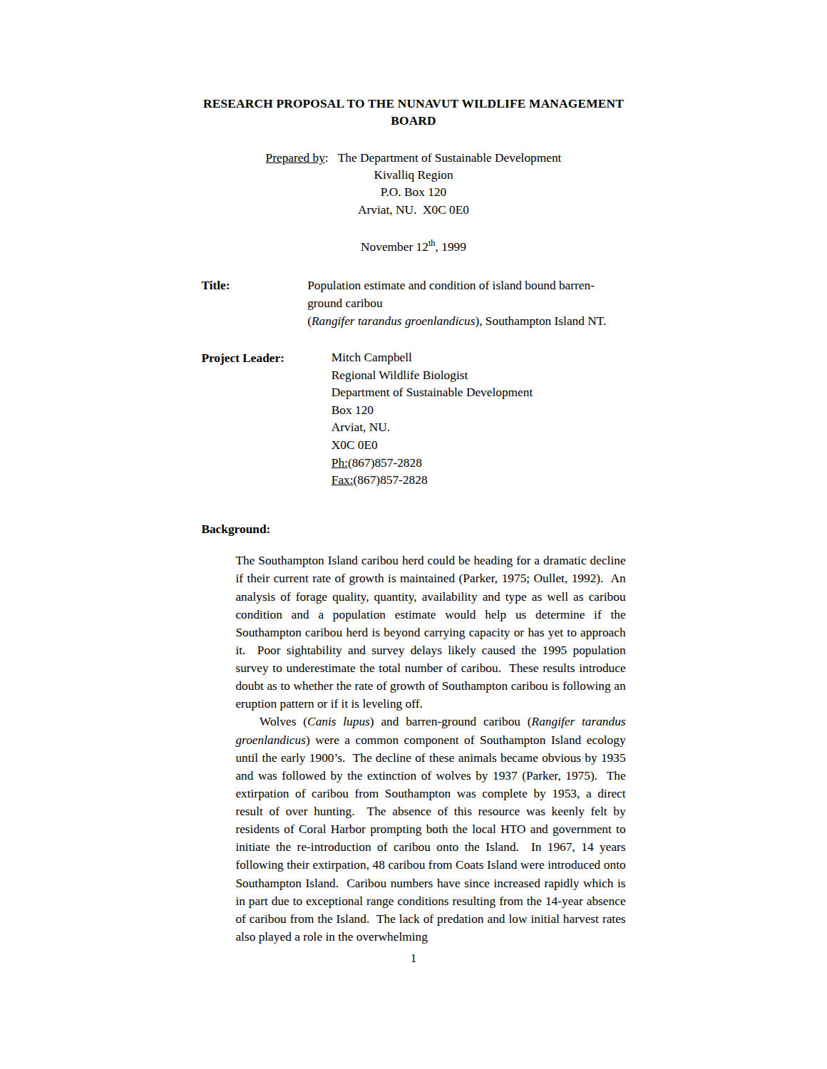RESEARCH PROPOSAL TO THE NUNAVUT WILDLIFE MANAGEMENT
BOARD
Prepared by: The Department of Sustainable Development
Kivalliq Region
P.O. Box 120
Arviat, NU. X0C 0E0
November 12th, 1999
Title:
Population estimate and condition of island bound barren-ground caribou (Rangifer tarandus groenlandicus), Southampton Island NT.
Project Leader:
Mitch Campbell Regional Wildlife Biologist Department of Sustainable Development Box 120 Arviat, NU. X0C 0E0 Ph:(867)857-2828 Fax:(867)857-2828
Background:
The Southampton Island caribou herd could be heading for a dramatic decline if their current rate of growth is maintained (Parker, 1975; Oullet, 1992). An analysis of forage quality, quantity, availability and type as well as caribou condition and a population estimate would help us determine if the Southampton caribou herd is beyond carrying capacity or has yet to approach it. Poor sightability and survey delays likely caused the 1995 population survey to underestimate the total number of caribou. These results introduce doubt as to whether the rate of growth of Southampton caribou is following an eruption pattern or if it is leveling off.
Wolves (Canis lupus) and barren-ground caribou (Rangifer tarandus groenlandicus) were a common component of Southampton Island ecology until the early 1900’s. The decline of these animals became obvious by 1935 and was followed by the extinction of wolves by 1937 (Parker, 1975). The extirpation of caribou from Southampton was complete by 1953, a direct result of over hunting. The absence of this resource was keenly felt by residents of Coral Harbor prompting both the local HTO and government to initiate the re-introduction of caribou onto the Island. In 1967, 14 years following their extirpation, 48 caribou from Coats Island were introduced onto Southampton Island. Caribou numbers have since increased rapidly which is in part due to exceptional range conditions resulting from the 14-year absence of caribou from the Island. The lack of predation and low initial harvest rates also played a role in the overwhelming
1